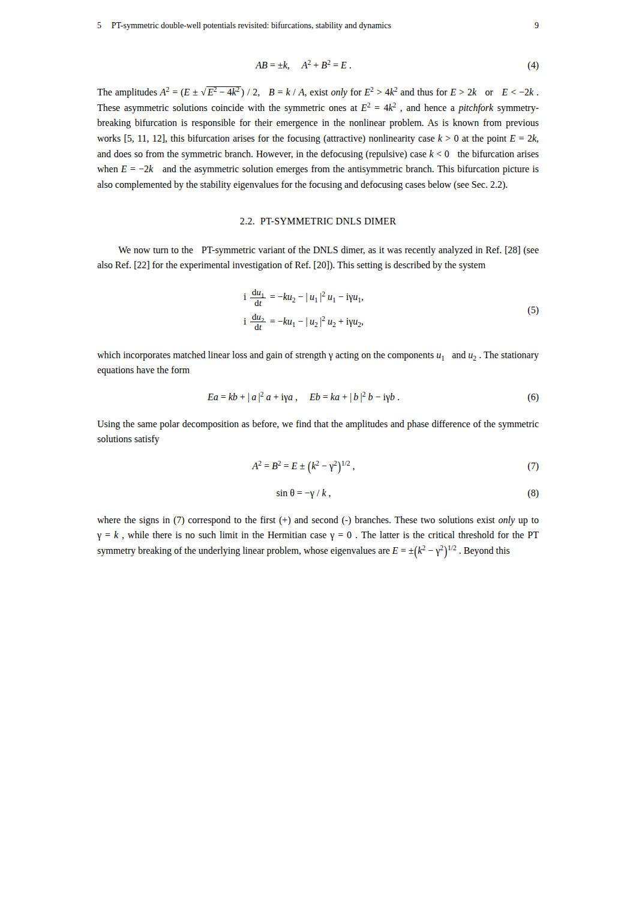5 PT-symmetric double-well potentials revisited: bifurcations, stability and dynamics 9
AB = ±k, A2 + B2 = E . (4)
The amplitudes A2 = (E ± √E2 − 4k2) / 2, B = k / A, exist only for E2 > 4k2 and thus for E > 2k or E < −2k . These asymmetric solutions coincide with the symmetric ones at E2 = 4k2 , and hence a pitchfork symmetry-breaking bifurcation is responsible for their emergence in the nonlinear problem. As is known from previous works [5, 11, 12], this bifurcation arises for the focusing (attractive) nonlinearity case k > 0 at the point E = 2k, and does so from the symmetric branch. However, in the defocusing (repulsive) case k < 0 the bifurcation arises when E = −2k and the asymmetric solution emerges from the antisymmetric branch. This bifurcation picture is also complemented by the stability eigenvalues for the focusing and defocusing cases below (see Sec. 2.2).
2.2. PT-SYMMETRIC DNLS DIMER
We now turn to the PT-symmetric variant of the DNLS dimer, as it was recently analyzed in Ref. [28] (see also Ref. [22] for the experimental investigation of Ref. [20]). This setting is described by the system
i du1 dt = −ku2 − | u1 |2 u1 − iγu1,
i du2 dt = −ku1 − | u2 |2 u2 + iγu2,
(5)
which incorporates matched linear loss and gain of strength γ acting on the components u1 and u2 . The stationary equations have the form
Ea = kb + | a |2 a + iγa , Eb = ka + | b |2 b − iγb . (6)
Using the same polar decomposition as before, we find that the amplitudes and phase difference of the symmetric solutions satisfy
A2 = B2 = E ± (k2 − γ2)1/2 , (7)
sin θ = −γ / k , (8)
where the signs in (7) correspond to the first (+) and second (-) branches. These two solutions exist only up to γ = k , while there is no such limit in the Hermitian case γ = 0 . The latter is the critical threshold for the PT symmetry breaking of the underlying linear problem, whose eigenvalues are E = ±(k2 − γ2)1/2 . Beyond this